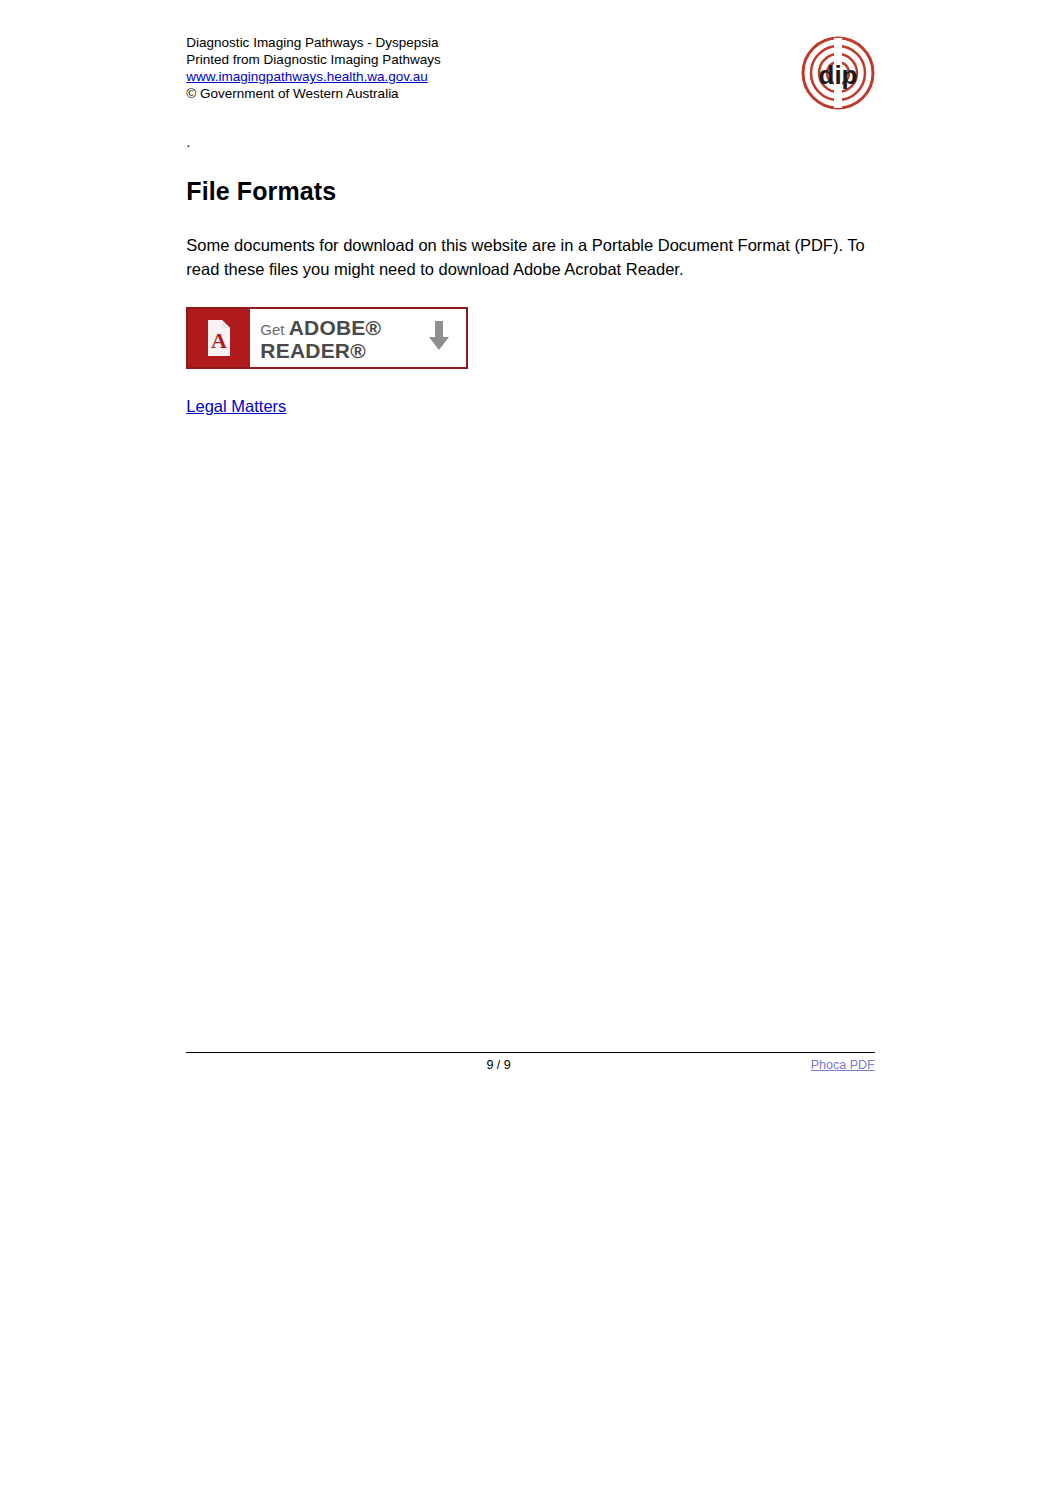Diagnostic Imaging Pathways - Dyspepsia
Printed from Diagnostic Imaging Pathways
www.imagingpathways.health.wa.gov.au
© Government of Western Australia
dip
.
File Formats
Some documents for download on this website are in a Portable Document Format (PDF). To read these files you might need to download Adobe Acrobat Reader.
A Get ADOBE® READER®
Legal Matters
9 / 9
Phoca PDF